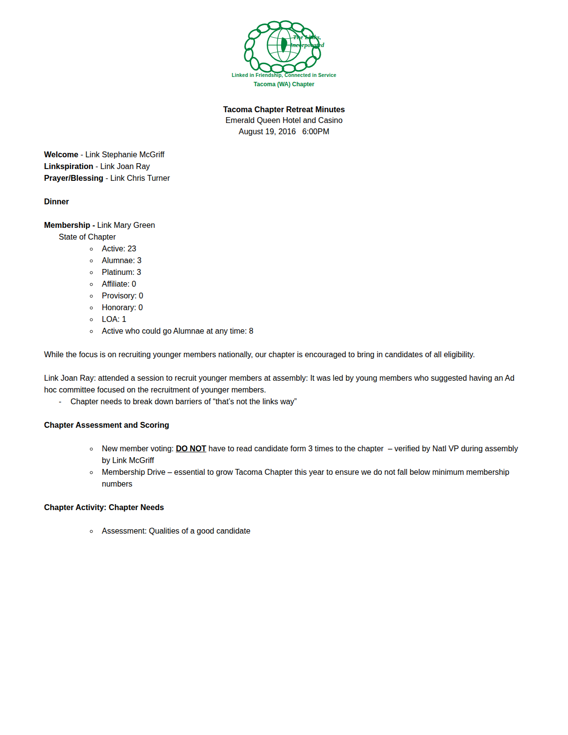The Links, Incorporated
Linked in Friendship, Connected in Service
Tacoma (WA) Chapter
Tacoma Chapter Retreat Minutes
Emerald Queen Hotel and Casino
August 19, 2016 6:00PM
Welcome - Link Stephanie McGriff
Linkspiration - Link Joan Ray
Prayer/Blessing - Link Chris Turner
Dinner
Membership - Link Mary Green
State of Chapter
Active: 23
Alumnae: 3
Platinum: 3
Affiliate: 0
Provisory: 0
Honorary: 0
LOA: 1
Active who could go Alumnae at any time: 8
While the focus is on recruiting younger members nationally, our chapter is encouraged to bring in candidates of all eligibility.
Link Joan Ray: attended a session to recruit younger members at assembly: It was led by young members who suggested having an Ad hoc committee focused on the recruitment of younger members.
Chapter needs to break down barriers of “that’s not the links way”
Chapter Assessment and Scoring
New member voting: DO NOT have to read candidate form 3 times to the chapter – verified by Natl VP during assembly by Link McGriff
Membership Drive – essential to grow Tacoma Chapter this year to ensure we do not fall below minimum membership numbers
Chapter Activity: Chapter Needs
Assessment: Qualities of a good candidate